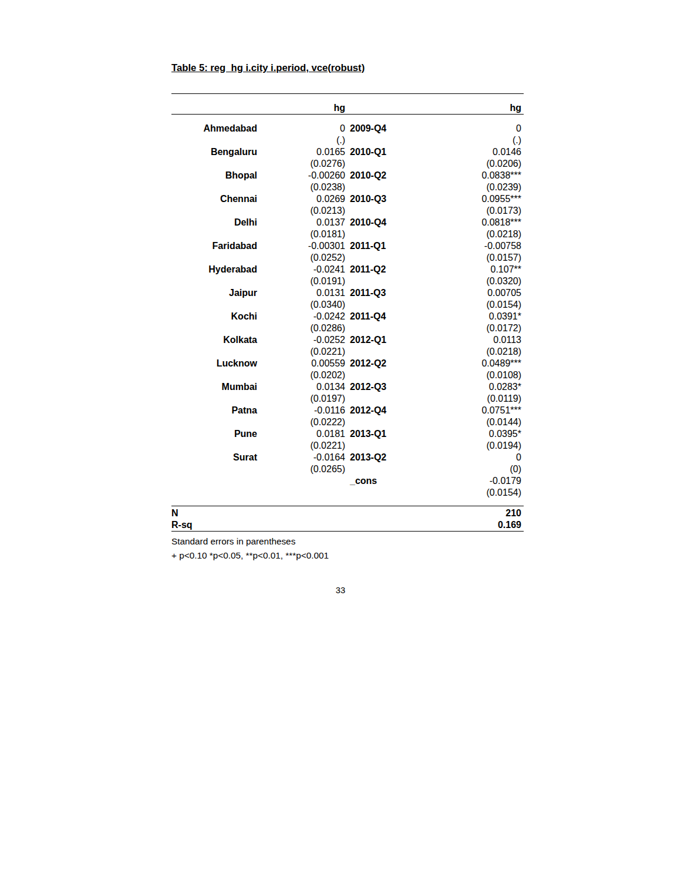Table 5: reg hg i.city i.period, vce(robust)
| | hg | | hg |
| Ahmedabad | 0 | 2009-Q4 | 0 |
| | (.) | | (.) |
| Bengaluru | 0.0165 | 2010-Q1 | 0.0146 |
| | (0.0276) | | (0.0206) |
| Bhopal | -0.00260 | 2010-Q2 | 0.0838*** |
| | (0.0238) | | (0.0239) |
| Chennai | 0.0269 | 2010-Q3 | 0.0955*** |
| | (0.0213) | | (0.0173) |
| Delhi | 0.0137 | 2010-Q4 | 0.0818*** |
| | (0.0181) | | (0.0218) |
| Faridabad | -0.00301 | 2011-Q1 | -0.00758 |
| | (0.0252) | | (0.0157) |
| Hyderabad | -0.0241 | 2011-Q2 | 0.107** |
| | (0.0191) | | (0.0320) |
| Jaipur | 0.0131 | 2011-Q3 | 0.00705 |
| | (0.0340) | | (0.0154) |
| Kochi | -0.0242 | 2011-Q4 | 0.0391* |
| | (0.0286) | | (0.0172) |
| Kolkata | -0.0252 | 2012-Q1 | 0.0113 |
| | (0.0221) | | (0.0218) |
| Lucknow | 0.00559 | 2012-Q2 | 0.0489*** |
| | (0.0202) | | (0.0108) |
| Mumbai | 0.0134 | 2012-Q3 | 0.0283* |
| | (0.0197) | | (0.0119) |
| Patna | -0.0116 | 2012-Q4 | 0.0751*** |
| | (0.0222) | | (0.0144) |
| Pune | 0.0181 | 2013-Q1 | 0.0395* |
| | (0.0221) | | (0.0194) |
| Surat | -0.0164 | 2013-Q2 | 0 |
| | (0.0265) | | (0) |
| | | _cons | -0.0179 |
| | | | (0.0154) |
| N | | | 210 |
| R-sq | | | 0.169 |
Standard errors in parentheses
+ p<0.10 *p<0.05, **p<0.01, ***p<0.001
33